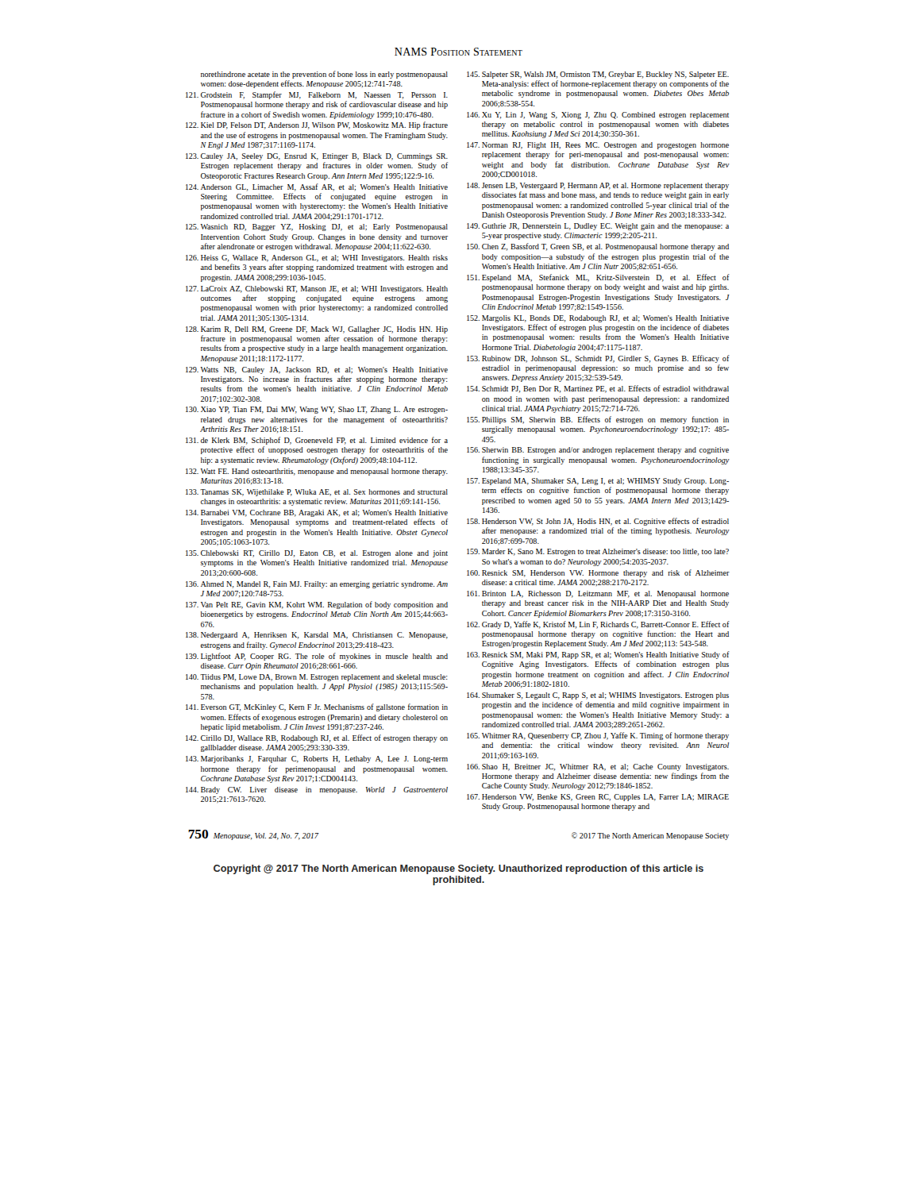NAMS Position Statement
norethindrone acetate in the prevention of bone loss in early postmenopausal women: dose-dependent effects. Menopause 2005;12:741-748.
121. Grodstein F, Stampfer MJ, Falkeborn M, Naessen T, Persson I. Postmenopausal hormone therapy and risk of cardiovascular disease and hip fracture in a cohort of Swedish women. Epidemiology 1999;10:476-480.
122. Kiel DP, Felson DT, Anderson JJ, Wilson PW, Moskowitz MA. Hip fracture and the use of estrogens in postmenopausal women. The Framingham Study. N Engl J Med 1987;317:1169-1174.
123. Cauley JA, Seeley DG, Ensrud K, Ettinger B, Black D, Cummings SR. Estrogen replacement therapy and fractures in older women. Study of Osteoporotic Fractures Research Group. Ann Intern Med 1995;122:9-16.
124. Anderson GL, Limacher M, Assaf AR, et al; Women's Health Initiative Steering Committee. Effects of conjugated equine estrogen in postmenopausal women with hysterectomy: the Women's Health Initiative randomized controlled trial. JAMA 2004;291:1701-1712.
125. Wasnich RD, Bagger YZ, Hosking DJ, et al; Early Postmenopausal Intervention Cohort Study Group. Changes in bone density and turnover after alendronate or estrogen withdrawal. Menopause 2004;11:622-630.
126. Heiss G, Wallace R, Anderson GL, et al; WHI Investigators. Health risks and benefits 3 years after stopping randomized treatment with estrogen and progestin. JAMA 2008;299:1036-1045.
127. LaCroix AZ, Chlebowski RT, Manson JE, et al; WHI Investigators. Health outcomes after stopping conjugated equine estrogens among postmenopausal women with prior hysterectomy: a randomized controlled trial. JAMA 2011;305:1305-1314.
128. Karim R, Dell RM, Greene DF, Mack WJ, Gallagher JC, Hodis HN. Hip fracture in postmenopausal women after cessation of hormone therapy: results from a prospective study in a large health management organization. Menopause 2011;18:1172-1177.
129. Watts NB, Cauley JA, Jackson RD, et al; Women's Health Initiative Investigators. No increase in fractures after stopping hormone therapy: results from the women's health initiative. J Clin Endocrinol Metab 2017;102:302-308.
130. Xiao YP, Tian FM, Dai MW, Wang WY, Shao LT, Zhang L. Are estrogen-related drugs new alternatives for the management of osteoarthritis? Arthritis Res Ther 2016;18:151.
131. de Klerk BM, Schiphof D, Groeneveld FP, et al. Limited evidence for a protective effect of unopposed oestrogen therapy for osteoarthritis of the hip: a systematic review. Rheumatology (Oxford) 2009;48:104-112.
132. Watt FE. Hand osteoarthritis, menopause and menopausal hormone therapy. Maturitas 2016;83:13-18.
133. Tanamas SK, Wijethilake P, Wluka AE, et al. Sex hormones and structural changes in osteoarthritis: a systematic review. Maturitas 2011;69:141-156.
134. Barnabei VM, Cochrane BB, Aragaki AK, et al; Women's Health Initiative Investigators. Menopausal symptoms and treatment-related effects of estrogen and progestin in the Women's Health Initiative. Obstet Gynecol 2005;105:1063-1073.
135. Chlebowski RT, Cirillo DJ, Eaton CB, et al. Estrogen alone and joint symptoms in the Women's Health Initiative randomized trial. Menopause 2013;20:600-608.
136. Ahmed N, Mandel R, Fain MJ. Frailty: an emerging geriatric syndrome. Am J Med 2007;120:748-753.
137. Van Pelt RE, Gavin KM, Kohrt WM. Regulation of body composition and bioenergetics by estrogens. Endocrinol Metab Clin North Am 2015;44:663-676.
138. Nedergaard A, Henriksen K, Karsdal MA, Christiansen C. Menopause, estrogens and frailty. Gynecol Endocrinol 2013;29:418-423.
139. Lightfoot AP, Cooper RG. The role of myokines in muscle health and disease. Curr Opin Rheumatol 2016;28:661-666.
140. Tiidus PM, Lowe DA, Brown M. Estrogen replacement and skeletal muscle: mechanisms and population health. J Appl Physiol (1985) 2013;115:569-578.
141. Everson GT, McKinley C, Kern F Jr. Mechanisms of gallstone formation in women. Effects of exogenous estrogen (Premarin) and dietary cholesterol on hepatic lipid metabolism. J Clin Invest 1991;87:237-246.
142. Cirillo DJ, Wallace RB, Rodabough RJ, et al. Effect of estrogen therapy on gallbladder disease. JAMA 2005;293:330-339.
143. Marjoribanks J, Farquhar C, Roberts H, Lethaby A, Lee J. Long-term hormone therapy for perimenopausal and postmenopausal women. Cochrane Database Syst Rev 2017;1:CD004143.
144. Brady CW. Liver disease in menopause. World J Gastroenterol 2015;21:7613-7620.
145. Salpeter SR, Walsh JM, Ormiston TM, Greybar E, Buckley NS, Salpeter EE. Meta-analysis: effect of hormone-replacement therapy on components of the metabolic syndrome in postmenopausal women. Diabetes Obes Metab 2006;8:538-554.
146. Xu Y, Lin J, Wang S, Xiong J, Zhu Q. Combined estrogen replacement therapy on metabolic control in postmenopausal women with diabetes mellitus. Kaohsiung J Med Sci 2014;30:350-361.
147. Norman RJ, Flight IH, Rees MC. Oestrogen and progestogen hormone replacement therapy for peri-menopausal and post-menopausal women: weight and body fat distribution. Cochrane Database Syst Rev 2000;CD001018.
148. Jensen LB, Vestergaard P, Hermann AP, et al. Hormone replacement therapy dissociates fat mass and bone mass, and tends to reduce weight gain in early postmenopausal women: a randomized controlled 5-year clinical trial of the Danish Osteoporosis Prevention Study. J Bone Miner Res 2003;18:333-342.
149. Guthrie JR, Dennerstein L, Dudley EC. Weight gain and the menopause: a 5-year prospective study. Climacteric 1999;2:205-211.
150. Chen Z, Bassford T, Green SB, et al. Postmenopausal hormone therapy and body composition—a substudy of the estrogen plus progestin trial of the Women's Health Initiative. Am J Clin Nutr 2005;82:651-656.
151. Espeland MA, Stefanick ML, Kritz-Silverstein D, et al. Effect of postmenopausal hormone therapy on body weight and waist and hip girths. Postmenopausal Estrogen-Progestin Investigations Study Investigators. J Clin Endocrinol Metab 1997;82:1549-1556.
152. Margolis KL, Bonds DE, Rodabough RJ, et al; Women's Health Initiative Investigators. Effect of estrogen plus progestin on the incidence of diabetes in postmenopausal women: results from the Women's Health Initiative Hormone Trial. Diabetologia 2004;47:1175-1187.
153. Rubinow DR, Johnson SL, Schmidt PJ, Girdler S, Gaynes B. Efficacy of estradiol in perimenopausal depression: so much promise and so few answers. Depress Anxiety 2015;32:539-549.
154. Schmidt PJ, Ben Dor R, Martinez PE, et al. Effects of estradiol withdrawal on mood in women with past perimenopausal depression: a randomized clinical trial. JAMA Psychiatry 2015;72:714-726.
155. Phillips SM, Sherwin BB. Effects of estrogen on memory function in surgically menopausal women. Psychoneuroendocrinology 1992;17: 485-495.
156. Sherwin BB. Estrogen and/or androgen replacement therapy and cognitive functioning in surgically menopausal women. Psychoneuroendocrinology 1988;13:345-357.
157. Espeland MA, Shumaker SA, Leng I, et al; WHIMSY Study Group. Long-term effects on cognitive function of postmenopausal hormone therapy prescribed to women aged 50 to 55 years. JAMA Intern Med 2013;1429-1436.
158. Henderson VW, St John JA, Hodis HN, et al. Cognitive effects of estradiol after menopause: a randomized trial of the timing hypothesis. Neurology 2016;87:699-708.
159. Marder K, Sano M. Estrogen to treat Alzheimer's disease: too little, too late? So what's a woman to do? Neurology 2000;54:2035-2037.
160. Resnick SM, Henderson VW. Hormone therapy and risk of Alzheimer disease: a critical time. JAMA 2002;288:2170-2172.
161. Brinton LA, Richesson D, Leitzmann MF, et al. Menopausal hormone therapy and breast cancer risk in the NIH-AARP Diet and Health Study Cohort. Cancer Epidemiol Biomarkers Prev 2008;17:3150-3160.
162. Grady D, Yaffe K, Kristof M, Lin F, Richards C, Barrett-Connor E. Effect of postmenopausal hormone therapy on cognitive function: the Heart and Estrogen/progestin Replacement Study. Am J Med 2002;113: 543-548.
163. Resnick SM, Maki PM, Rapp SR, et al; Women's Health Initiative Study of Cognitive Aging Investigators. Effects of combination estrogen plus progestin hormone treatment on cognition and affect. J Clin Endocrinol Metab 2006;91:1802-1810.
164. Shumaker S, Legault C, Rapp S, et al; WHIMS Investigators. Estrogen plus progestin and the incidence of dementia and mild cognitive impairment in postmenopausal women: the Women's Health Initiative Memory Study: a randomized controlled trial. JAMA 2003;289:2651-2662.
165. Whitmer RA, Quesenberry CP, Zhou J, Yaffe K. Timing of hormone therapy and dementia: the critical window theory revisited. Ann Neurol 2011;69:163-169.
166. Shao H, Breitner JC, Whitmer RA, et al; Cache County Investigators. Hormone therapy and Alzheimer disease dementia: new findings from the Cache County Study. Neurology 2012;79:1846-1852.
167. Henderson VW, Benke KS, Green RC, Cupples LA, Farrer LA; MIRAGE Study Group. Postmenopausal hormone therapy and
750 Menopause, Vol. 24, No. 7, 2017
© 2017 The North American Menopause Society
Copyright @ 2017 The North American Menopause Society. Unauthorized reproduction of this article is prohibited.